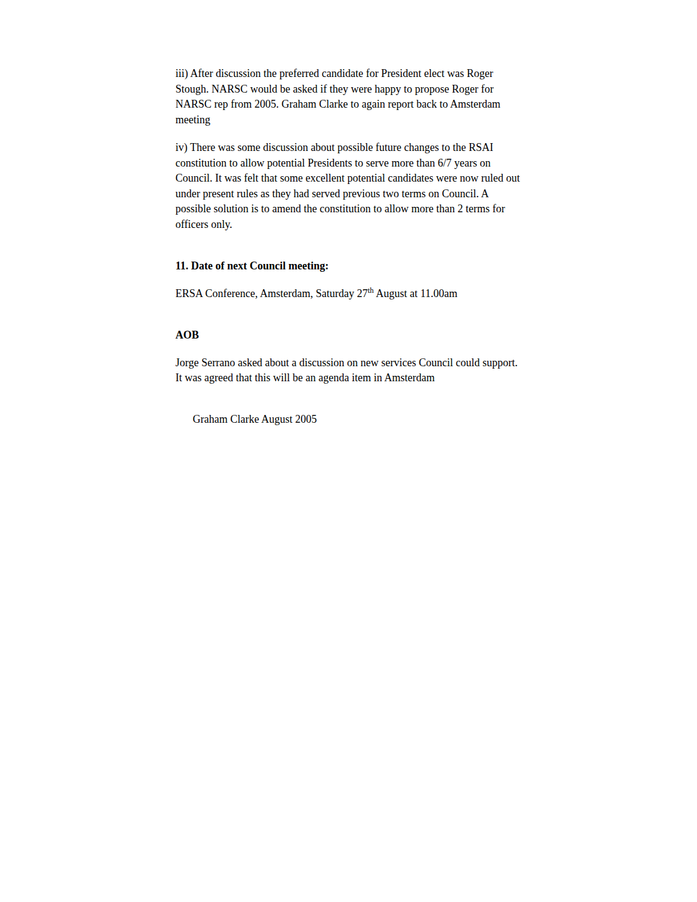iii) After discussion the preferred candidate for President elect was Roger Stough. NARSC would be asked if they were happy to propose Roger for NARSC rep from 2005. Graham Clarke to again report back to Amsterdam meeting
iv) There was some discussion about possible future changes to the RSAI constitution to allow potential Presidents to serve more than 6/7 years on Council. It was felt that some excellent potential candidates were now ruled out under present rules as they had served previous two terms on Council. A possible solution is to amend the constitution to allow more than 2 terms for officers only.
11. Date of next Council meeting:
ERSA Conference, Amsterdam, Saturday 27th August at 11.00am
AOB
Jorge Serrano asked about a discussion on new services Council could support. It was agreed that this will be an agenda item in Amsterdam
Graham Clarke August 2005